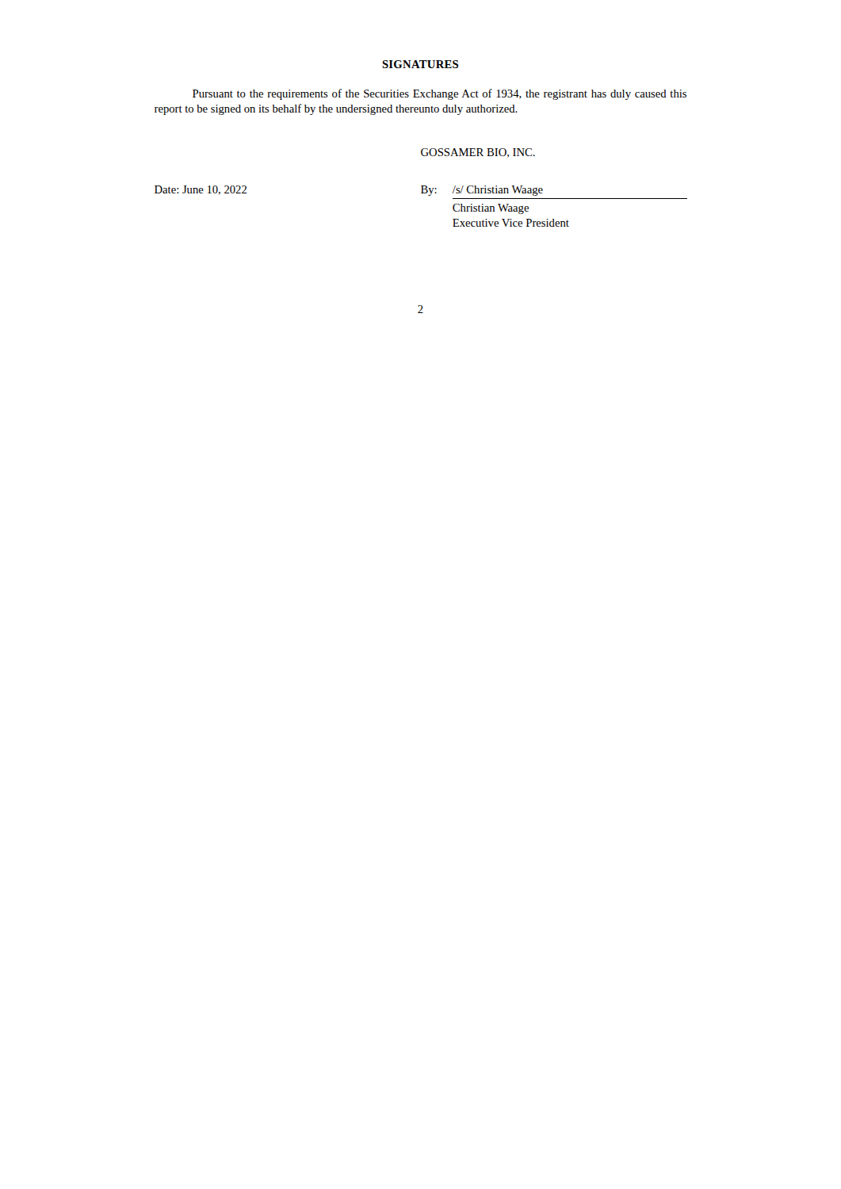SIGNATURES
Pursuant to the requirements of the Securities Exchange Act of 1934, the registrant has duly caused this report to be signed on its behalf by the undersigned thereunto duly authorized.
GOSSAMER BIO, INC.
| Date: June 10, 2022 | By: | /s/ Christian Waage Christian Waage Executive Vice President |
2